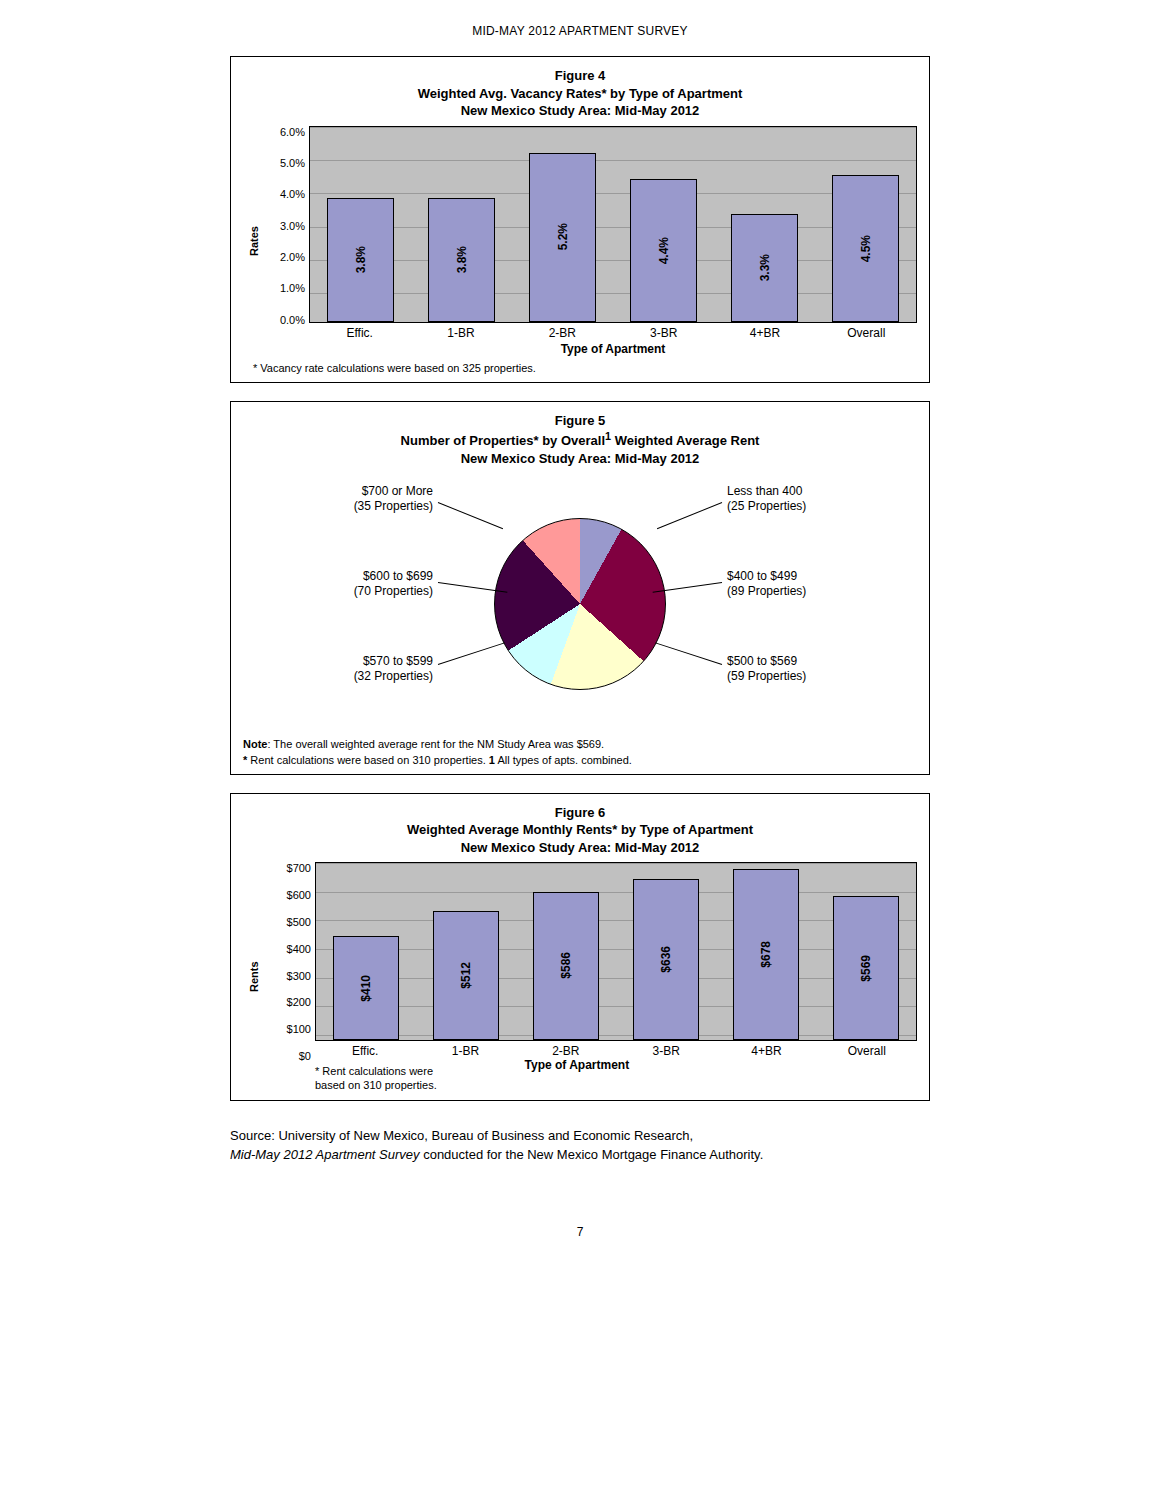MID-MAY 2012 APARTMENT SURVEY
Figure 4
Weighted Avg. Vacancy Rates* by Type of Apartment
New Mexico Study Area: Mid-May 2012
Rates
6.0%
5.0%
4.0%
3.0%
2.0%
1.0%
0.0%
3.8%
3.8%
5.2%
4.4%
3.3%
4.5%
Effic.
1-BR
2-BR
3-BR
4+BR
Overall
Type of Apartment
* Vacancy rate calculations were based on 325 properties.
Figure 5
Number of Properties* by Overall1 Weighted Average Rent
New Mexico Study Area: Mid-May 2012
$700 or More
(35 Properties)
Less than 400
(25 Properties)
$600 to $699
(70 Properties)
$400 to $499
(89 Properties)
$570 to $599
(32 Properties)
$500 to $569
(59 Properties)
Note: The overall weighted average rent for the NM Study Area was $569.
* Rent calculations were based on 310 properties. 1 All types of apts. combined.
Figure 6
Weighted Average Monthly Rents* by Type of Apartment
New Mexico Study Area: Mid-May 2012
Rents
$700
$600
$500
$400
$300
$200
$100
$0
$410
$512
$586
$636
$678
$569
Effic.
1-BR
2-BR
3-BR
4+BR
Overall
* Rent calculations were
based on 310 properties.
Type of Apartment
Source: University of New Mexico, Bureau of Business and Economic Research,
Mid-May 2012 Apartment Survey conducted for the New Mexico Mortgage Finance Authority.
7